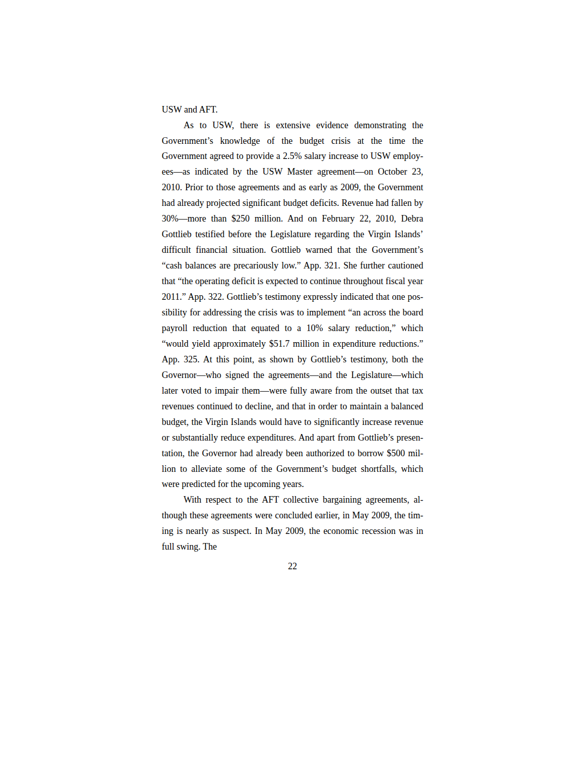USW and AFT.
As to USW, there is extensive evidence demonstrating the Government’s knowledge of the budget crisis at the time the Government agreed to provide a 2.5% salary increase to USW employees—as indicated by the USW Master agreement—on October 23, 2010. Prior to those agreements and as early as 2009, the Government had already projected significant budget deficits. Revenue had fallen by 30%—more than $250 million. And on February 22, 2010, Debra Gottlieb testified before the Legislature regarding the Virgin Islands’ difficult financial situation. Gottlieb warned that the Government’s “cash balances are precariously low.” App. 321. She further cautioned that “the operating deficit is expected to continue throughout fiscal year 2011.” App. 322. Gottlieb’s testimony expressly indicated that one possibility for addressing the crisis was to implement “an across the board payroll reduction that equated to a 10% salary reduction,” which “would yield approximately $51.7 million in expenditure reductions.” App. 325. At this point, as shown by Gottlieb’s testimony, both the Governor—who signed the agreements—and the Legislature—which later voted to impair them—were fully aware from the outset that tax revenues continued to decline, and that in order to maintain a balanced budget, the Virgin Islands would have to significantly increase revenue or substantially reduce expenditures. And apart from Gottlieb’s presentation, the Governor had already been authorized to borrow $500 million to alleviate some of the Government’s budget shortfalls, which were predicted for the upcoming years.
With respect to the AFT collective bargaining agreements, although these agreements were concluded earlier, in May 2009, the timing is nearly as suspect. In May 2009, the economic recession was in full swing. The
22